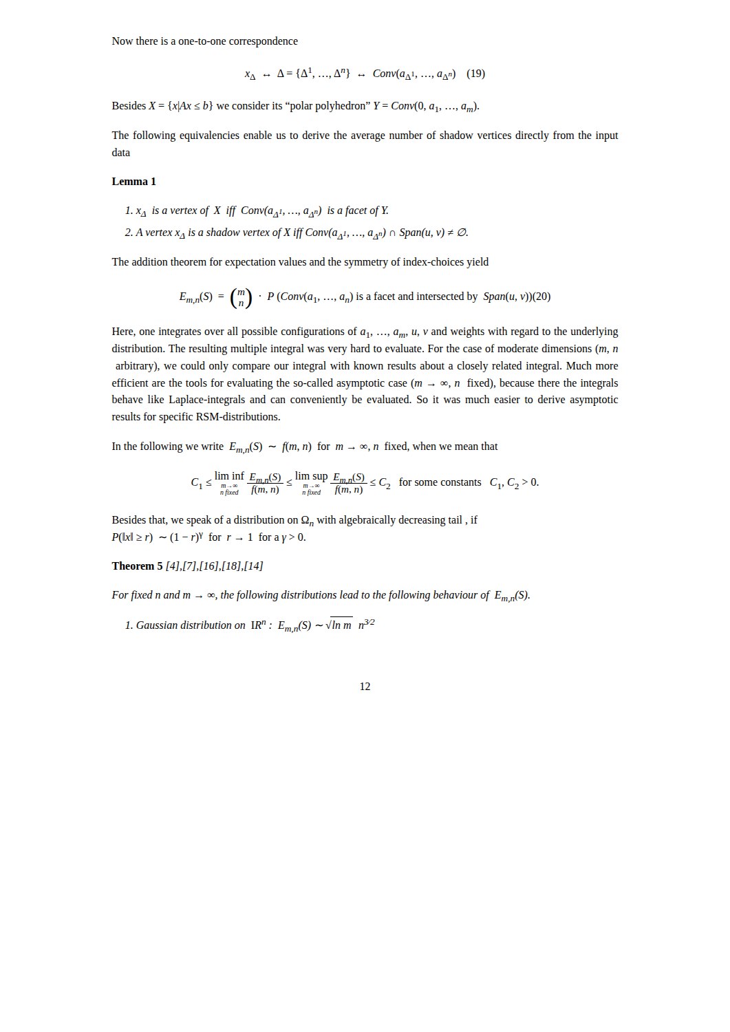Now there is a one-to-one correspondence
xΔ ↔ Δ = {Δ1, …, Δn} ↔ Conv(aΔ1, …, aΔn)
(19)
Besides X = {x|Ax ≤ b} we consider its “polar polyhedron” Y = Conv(0, a1, …, am).
The following equivalencies enable us to derive the average number of shadow vertices directly from the input data
Lemma 1
xΔ is a vertex of X iff Conv(aΔ1, …, aΔn) is a facet of Y.
A vertex xΔ is a shadow vertex of X iff Conv(aΔ1, …, aΔn) ∩ Span(u, v) ≠ ∅.
The addition theorem for expectation values and the symmetry of index-choices yield
Em,n(S) = (mn) · P (Conv(a1, …, an) is a facet and intersected by Span(u, v))(20)
Here, one integrates over all possible configurations of a1, …, am, u, v and weights with regard to the underlying distribution. The resulting multiple integral was very hard to evaluate. For the case of moderate dimensions (m, n arbitrary), we could only compare our integral with known results about a closely related integral. Much more efficient are the tools for evaluating the so-called asymptotic case (m → ∞, n fixed), because there the integrals behave like Laplace-integrals and can conveniently be evaluated. So it was much easier to derive asymptotic results for specific RSM-distributions.
In the following we write Em,n(S) ∼ f(m, n) for m → ∞, n fixed, when we mean that
C1 ≤ lim inf m→∞
n fixed Em,n(S) f(m, n) ≤ lim sup m→∞
n fixed Em,n(S) f(m, n) ≤ C2 for some constants C1, C2 > 0.
Besides that, we speak of a distribution on Ωn with algebraically decreasing tail , if
P(‖x‖ ≥ r) ∼ (1 − r)γ for r → 1 for a γ > 0.
Theorem 5 [4],[7],[16],[18],[14]
For fixed n and m → ∞, the following distributions lead to the following behaviour of Em,n(S).
Gaussian distribution on IRn : Em,n(S) ∼ √ln m n3⁄2
12